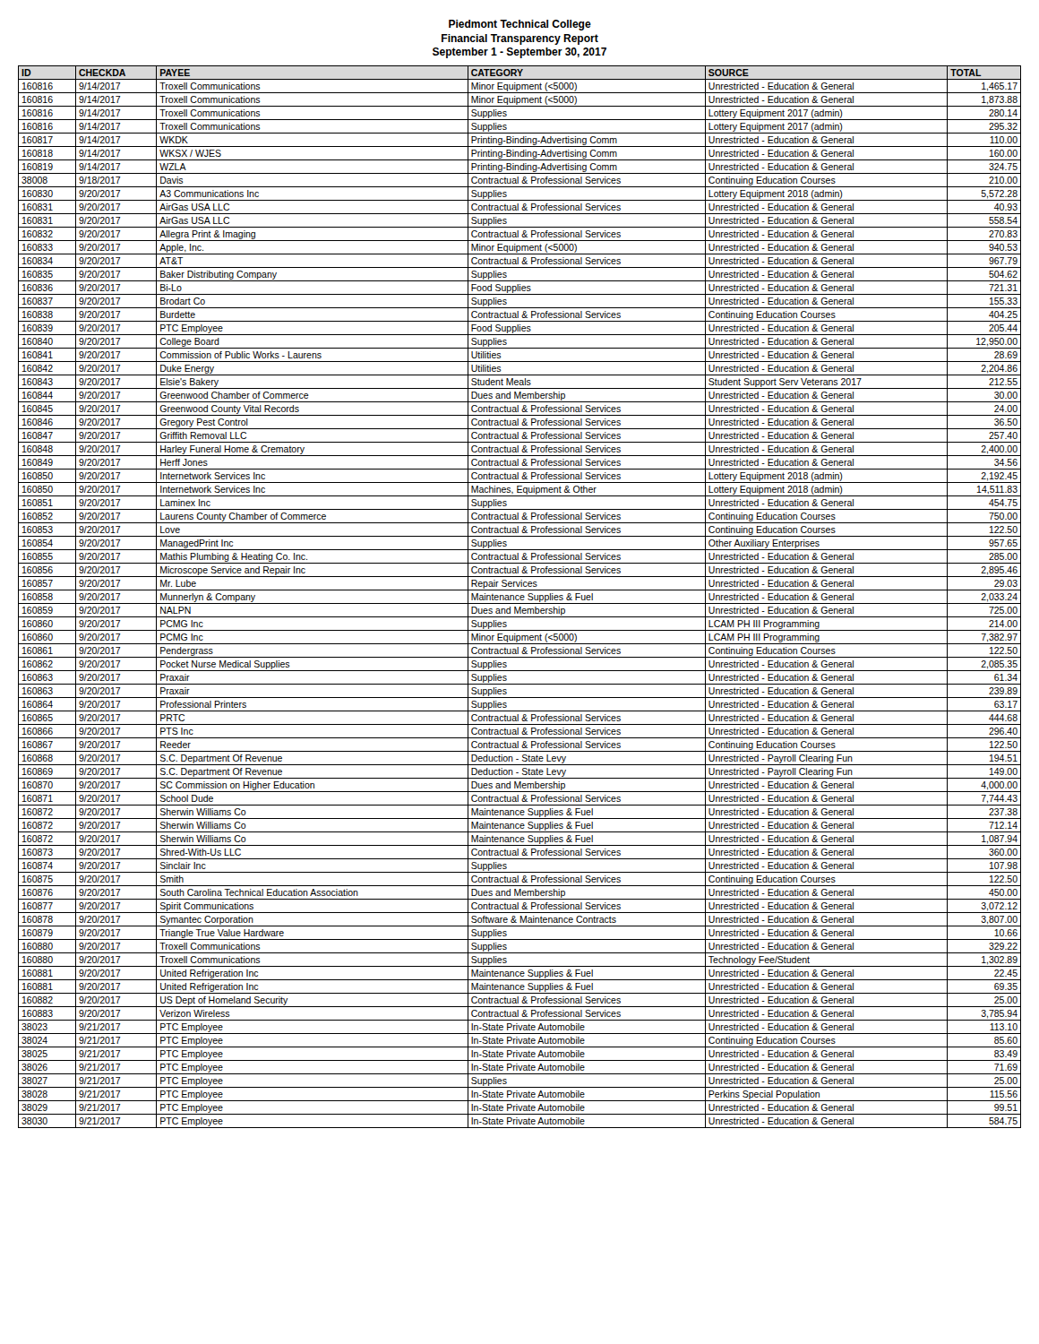Piedmont Technical College
Financial Transparency Report
September 1 - September 30, 2017
| ID | CHECKDA | PAYEE | CATEGORY | SOURCE | TOTAL |
| --- | --- | --- | --- | --- | --- |
| 160816 | 9/14/2017 | Troxell Communications | Minor Equipment (<5000) | Unrestricted - Education & General | 1,465.17 |
| 160816 | 9/14/2017 | Troxell Communications | Minor Equipment (<5000) | Unrestricted - Education & General | 1,873.88 |
| 160816 | 9/14/2017 | Troxell Communications | Supplies | Lottery Equipment 2017 (admin) | 280.14 |
| 160816 | 9/14/2017 | Troxell Communications | Supplies | Lottery Equipment 2017 (admin) | 295.32 |
| 160817 | 9/14/2017 | WKDK | Printing-Binding-Advertising Comm | Unrestricted - Education & General | 110.00 |
| 160818 | 9/14/2017 | WKSX / WJES | Printing-Binding-Advertising Comm | Unrestricted - Education & General | 160.00 |
| 160819 | 9/14/2017 | WZLA | Printing-Binding-Advertising Comm | Unrestricted - Education & General | 324.75 |
| 38008 | 9/18/2017 | Davis | Contractual & Professional Services | Continuing Education Courses | 210.00 |
| 160830 | 9/20/2017 | A3 Communications Inc | Supplies | Lottery Equipment 2018 (admin) | 5,572.28 |
| 160831 | 9/20/2017 | AirGas USA LLC | Contractual & Professional Services | Unrestricted - Education & General | 40.93 |
| 160831 | 9/20/2017 | AirGas USA LLC | Supplies | Unrestricted - Education & General | 558.54 |
| 160832 | 9/20/2017 | Allegra Print & Imaging | Contractual & Professional Services | Unrestricted - Education & General | 270.83 |
| 160833 | 9/20/2017 | Apple, Inc. | Minor Equipment (<5000) | Unrestricted - Education & General | 940.53 |
| 160834 | 9/20/2017 | AT&T | Contractual & Professional Services | Unrestricted - Education & General | 967.79 |
| 160835 | 9/20/2017 | Baker Distributing Company | Supplies | Unrestricted - Education & General | 504.62 |
| 160836 | 9/20/2017 | Bi-Lo | Food Supplies | Unrestricted - Education & General | 721.31 |
| 160837 | 9/20/2017 | Brodart Co | Supplies | Unrestricted - Education & General | 155.33 |
| 160838 | 9/20/2017 | Burdette | Contractual & Professional Services | Continuing Education Courses | 404.25 |
| 160839 | 9/20/2017 | PTC Employee | Food Supplies | Unrestricted - Education & General | 205.44 |
| 160840 | 9/20/2017 | College Board | Supplies | Unrestricted - Education & General | 12,950.00 |
| 160841 | 9/20/2017 | Commission of Public Works - Laurens | Utilities | Unrestricted - Education & General | 28.69 |
| 160842 | 9/20/2017 | Duke Energy | Utilities | Unrestricted - Education & General | 2,204.86 |
| 160843 | 9/20/2017 | Elsie's Bakery | Student Meals | Student Support Serv Veterans 2017 | 212.55 |
| 160844 | 9/20/2017 | Greenwood Chamber of Commerce | Dues and Membership | Unrestricted - Education & General | 30.00 |
| 160845 | 9/20/2017 | Greenwood County Vital Records | Contractual & Professional Services | Unrestricted - Education & General | 24.00 |
| 160846 | 9/20/2017 | Gregory Pest Control | Contractual & Professional Services | Unrestricted - Education & General | 36.50 |
| 160847 | 9/20/2017 | Griffith Removal LLC | Contractual & Professional Services | Unrestricted - Education & General | 257.40 |
| 160848 | 9/20/2017 | Harley Funeral Home & Crematory | Contractual & Professional Services | Unrestricted - Education & General | 2,400.00 |
| 160849 | 9/20/2017 | Herff Jones | Contractual & Professional Services | Unrestricted - Education & General | 34.56 |
| 160850 | 9/20/2017 | Internetwork Services Inc | Contractual & Professional Services | Lottery Equipment 2018 (admin) | 2,192.45 |
| 160850 | 9/20/2017 | Internetwork Services Inc | Machines, Equipment & Other | Lottery Equipment 2018 (admin) | 14,511.83 |
| 160851 | 9/20/2017 | Laminex Inc | Supplies | Unrestricted - Education & General | 454.75 |
| 160852 | 9/20/2017 | Laurens County Chamber of Commerce | Contractual & Professional Services | Continuing Education Courses | 750.00 |
| 160853 | 9/20/2017 | Love | Contractual & Professional Services | Continuing Education Courses | 122.50 |
| 160854 | 9/20/2017 | ManagedPrint Inc | Supplies | Other Auxiliary Enterprises | 957.65 |
| 160855 | 9/20/2017 | Mathis Plumbing & Heating Co. Inc. | Contractual & Professional Services | Unrestricted - Education & General | 285.00 |
| 160856 | 9/20/2017 | Microscope Service and Repair Inc | Contractual & Professional Services | Unrestricted - Education & General | 2,895.46 |
| 160857 | 9/20/2017 | Mr. Lube | Repair Services | Unrestricted - Education & General | 29.03 |
| 160858 | 9/20/2017 | Munnerlyn & Company | Maintenance Supplies & Fuel | Unrestricted - Education & General | 2,033.24 |
| 160859 | 9/20/2017 | NALPN | Dues and Membership | Unrestricted - Education & General | 725.00 |
| 160860 | 9/20/2017 | PCMG Inc | Supplies | LCAM PH III Programming | 214.00 |
| 160860 | 9/20/2017 | PCMG Inc | Minor Equipment (<5000) | LCAM PH III Programming | 7,382.97 |
| 160861 | 9/20/2017 | Pendergrass | Contractual & Professional Services | Continuing Education Courses | 122.50 |
| 160862 | 9/20/2017 | Pocket Nurse Medical Supplies | Supplies | Unrestricted - Education & General | 2,085.35 |
| 160863 | 9/20/2017 | Praxair | Supplies | Unrestricted - Education & General | 61.34 |
| 160863 | 9/20/2017 | Praxair | Supplies | Unrestricted - Education & General | 239.89 |
| 160864 | 9/20/2017 | Professional Printers | Supplies | Unrestricted - Education & General | 63.17 |
| 160865 | 9/20/2017 | PRTC | Contractual & Professional Services | Unrestricted - Education & General | 444.68 |
| 160866 | 9/20/2017 | PTS Inc | Contractual & Professional Services | Unrestricted - Education & General | 296.40 |
| 160867 | 9/20/2017 | Reeder | Contractual & Professional Services | Continuing Education Courses | 122.50 |
| 160868 | 9/20/2017 | S.C. Department Of Revenue | Deduction - State Levy | Unrestricted - Payroll Clearing Fun | 194.51 |
| 160869 | 9/20/2017 | S.C. Department Of Revenue | Deduction - State Levy | Unrestricted - Payroll Clearing Fun | 149.00 |
| 160870 | 9/20/2017 | SC Commission on Higher Education | Dues and Membership | Unrestricted - Education & General | 4,000.00 |
| 160871 | 9/20/2017 | School Dude | Contractual & Professional Services | Unrestricted - Education & General | 7,744.43 |
| 160872 | 9/20/2017 | Sherwin Williams Co | Maintenance Supplies & Fuel | Unrestricted - Education & General | 237.38 |
| 160872 | 9/20/2017 | Sherwin Williams Co | Maintenance Supplies & Fuel | Unrestricted - Education & General | 712.14 |
| 160872 | 9/20/2017 | Sherwin Williams Co | Maintenance Supplies & Fuel | Unrestricted - Education & General | 1,087.94 |
| 160873 | 9/20/2017 | Shred-With-Us LLC | Contractual & Professional Services | Unrestricted - Education & General | 360.00 |
| 160874 | 9/20/2017 | Sinclair Inc | Supplies | Unrestricted - Education & General | 107.98 |
| 160875 | 9/20/2017 | Smith | Contractual & Professional Services | Continuing Education Courses | 122.50 |
| 160876 | 9/20/2017 | South Carolina Technical Education Association | Dues and Membership | Unrestricted - Education & General | 450.00 |
| 160877 | 9/20/2017 | Spirit Communications | Contractual & Professional Services | Unrestricted - Education & General | 3,072.12 |
| 160878 | 9/20/2017 | Symantec Corporation | Software & Maintenance Contracts | Unrestricted - Education & General | 3,807.00 |
| 160879 | 9/20/2017 | Triangle True Value Hardware | Supplies | Unrestricted - Education & General | 10.66 |
| 160880 | 9/20/2017 | Troxell Communications | Supplies | Unrestricted - Education & General | 329.22 |
| 160880 | 9/20/2017 | Troxell Communications | Supplies | Technology Fee/Student | 1,302.89 |
| 160881 | 9/20/2017 | United Refrigeration Inc | Maintenance Supplies & Fuel | Unrestricted - Education & General | 22.45 |
| 160881 | 9/20/2017 | United Refrigeration Inc | Maintenance Supplies & Fuel | Unrestricted - Education & General | 69.35 |
| 160882 | 9/20/2017 | US Dept of Homeland Security | Contractual & Professional Services | Unrestricted - Education & General | 25.00 |
| 160883 | 9/20/2017 | Verizon Wireless | Contractual & Professional Services | Unrestricted - Education & General | 3,785.94 |
| 38023 | 9/21/2017 | PTC Employee | In-State Private Automobile | Unrestricted - Education & General | 113.10 |
| 38024 | 9/21/2017 | PTC Employee | In-State Private Automobile | Continuing Education Courses | 85.60 |
| 38025 | 9/21/2017 | PTC Employee | In-State Private Automobile | Unrestricted - Education & General | 83.49 |
| 38026 | 9/21/2017 | PTC Employee | In-State Private Automobile | Unrestricted - Education & General | 71.69 |
| 38027 | 9/21/2017 | PTC Employee | Supplies | Unrestricted - Education & General | 25.00 |
| 38028 | 9/21/2017 | PTC Employee | In-State Private Automobile | Perkins Special Population | 115.56 |
| 38029 | 9/21/2017 | PTC Employee | In-State Private Automobile | Unrestricted - Education & General | 99.51 |
| 38030 | 9/21/2017 | PTC Employee | In-State Private Automobile | Unrestricted - Education & General | 584.75 |